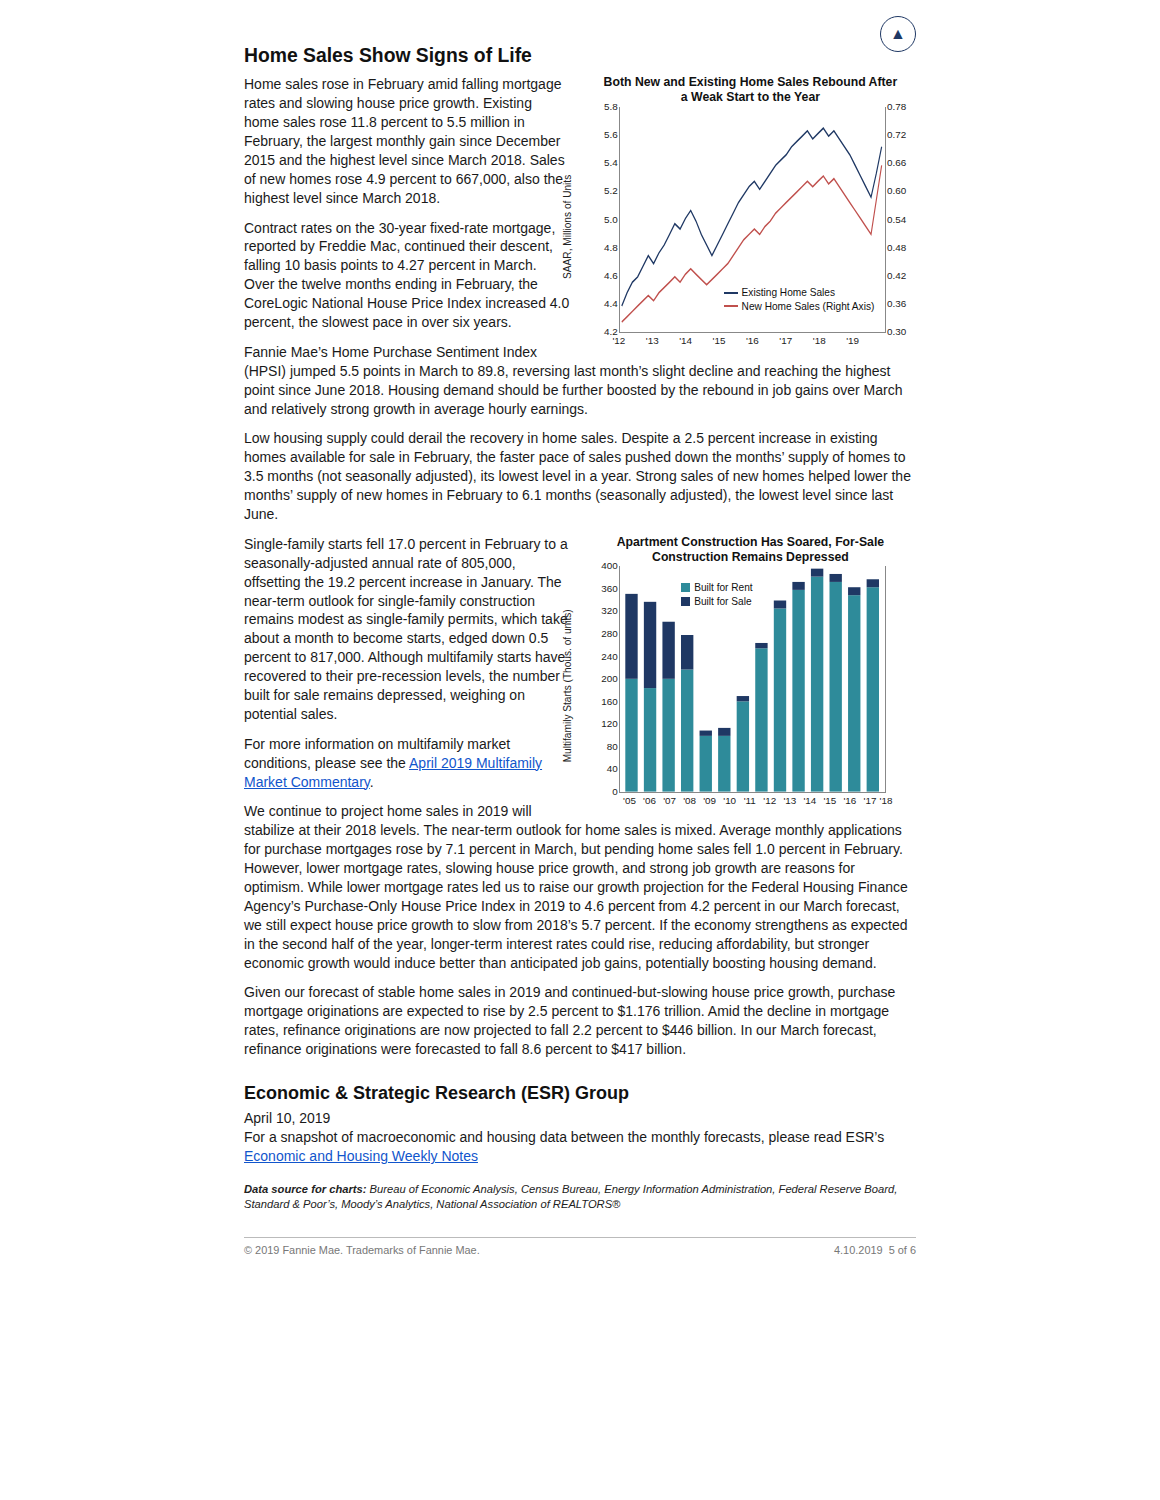▲
Home Sales Show Signs of Life
Both New and Existing Home Sales Rebound After
a Weak Start to the Year
SAAR, Millions of Units
5.8 5.6 5.4 5.2 5.0 4.8 4.6 4.4 4.2
0.78 0.72 0.66 0.60 0.54 0.48 0.42 0.36 0.30
Existing Home Sales
New Home Sales (Right Axis)
'12 '13 '14 '15 '16 '17 '18 '19
Home sales rose in February amid falling mortgage rates and slowing house price growth. Existing home sales rose 11.8 percent to 5.5 million in February, the largest monthly gain since December 2015 and the highest level since March 2018. Sales of new homes rose 4.9 percent to 667,000, also the highest level since March 2018.
Contract rates on the 30-year fixed-rate mortgage, reported by Freddie Mac, continued their descent, falling 10 basis points to 4.27 percent in March. Over the twelve months ending in February, the CoreLogic National House Price Index increased 4.0 percent, the slowest pace in over six years.
Fannie Mae’s Home Purchase Sentiment Index (HPSI) jumped 5.5 points in March to 89.8, reversing last month’s slight decline and reaching the highest point since June 2018. Housing demand should be further boosted by the rebound in job gains over March and relatively strong growth in average hourly earnings.
Low housing supply could derail the recovery in home sales. Despite a 2.5 percent increase in existing homes available for sale in February, the faster pace of sales pushed down the months’ supply of homes to 3.5 months (not seasonally adjusted), its lowest level in a year. Strong sales of new homes helped lower the months’ supply of new homes in February to 6.1 months (seasonally adjusted), the lowest level since last June.
Apartment Construction Has Soared, For-Sale
Construction Remains Depressed
Multifamily Starts (Thous. of units)
400 360 320 280 240 200 160 120 80 40 0
Built for Rent
Built for Sale
'05 '06 '07 '08 '09 '10 '11 '12 '13 '14 '15 '16 '17 '18
Single-family starts fell 17.0 percent in February to a seasonally-adjusted annual rate of 805,000, offsetting the 19.2 percent increase in January. The near-term outlook for single-family construction remains modest as single-family permits, which take about a month to become starts, edged down 0.5 percent to 817,000. Although multifamily starts have recovered to their pre-recession levels, the number built for sale remains depressed, weighing on potential sales.
For more information on multifamily market conditions, please see the April 2019 Multifamily Market Commentary.
We continue to project home sales in 2019 will stabilize at their 2018 levels. The near-term outlook for home sales is mixed. Average monthly applications for purchase mortgages rose by 7.1 percent in March, but pending home sales fell 1.0 percent in February. However, lower mortgage rates, slowing house price growth, and strong job growth are reasons for optimism. While lower mortgage rates led us to raise our growth projection for the Federal Housing Finance Agency’s Purchase-Only House Price Index in 2019 to 4.6 percent from 4.2 percent in our March forecast, we still expect house price growth to slow from 2018’s 5.7 percent. If the economy strengthens as expected in the second half of the year, longer-term interest rates could rise, reducing affordability, but stronger economic growth would induce better than anticipated job gains, potentially boosting housing demand.
Given our forecast of stable home sales in 2019 and continued-but-slowing house price growth, purchase mortgage originations are expected to rise by 2.5 percent to $1.176 trillion. Amid the decline in mortgage rates, refinance originations are now projected to fall 2.2 percent to $446 billion. In our March forecast, refinance originations were forecasted to fall 8.6 percent to $417 billion.
Economic & Strategic Research (ESR) Group
April 10, 2019
For a snapshot of macroeconomic and housing data between the monthly forecasts, please read ESR’s Economic and Housing Weekly Notes
Data source for charts: Bureau of Economic Analysis, Census Bureau, Energy Information Administration, Federal Reserve Board, Standard & Poor’s, Moody’s Analytics, National Association of REALTORS®
© 2019 Fannie Mae. Trademarks of Fannie Mae.
4.10.2019 5 of 6